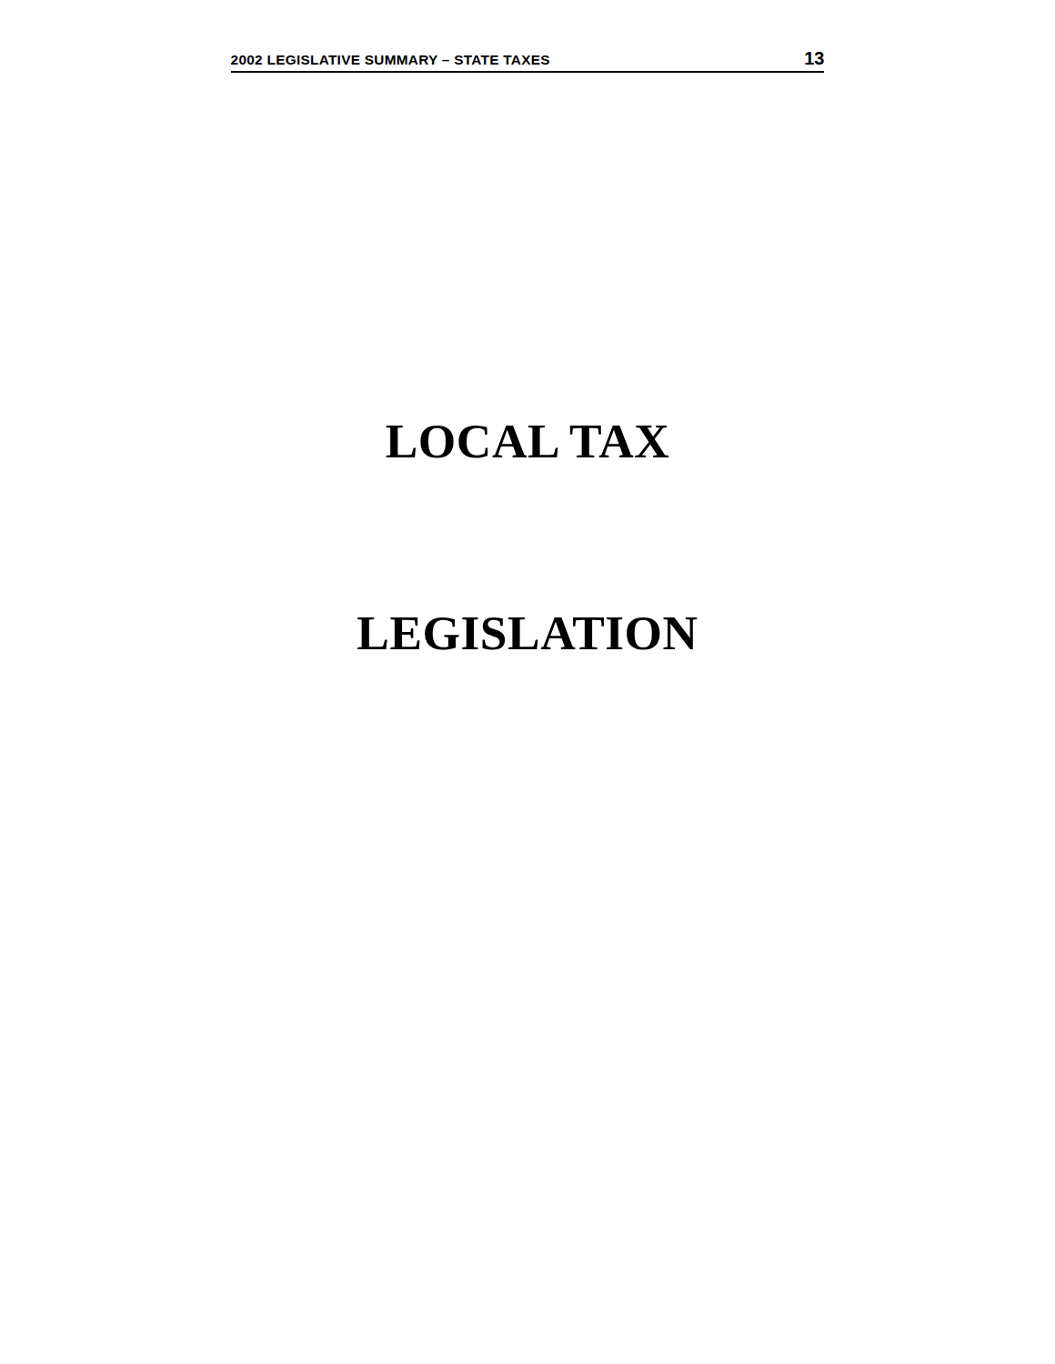2002 LEGISLATIVE SUMMARY – STATE TAXES
13
LOCAL TAX
LEGISLATION